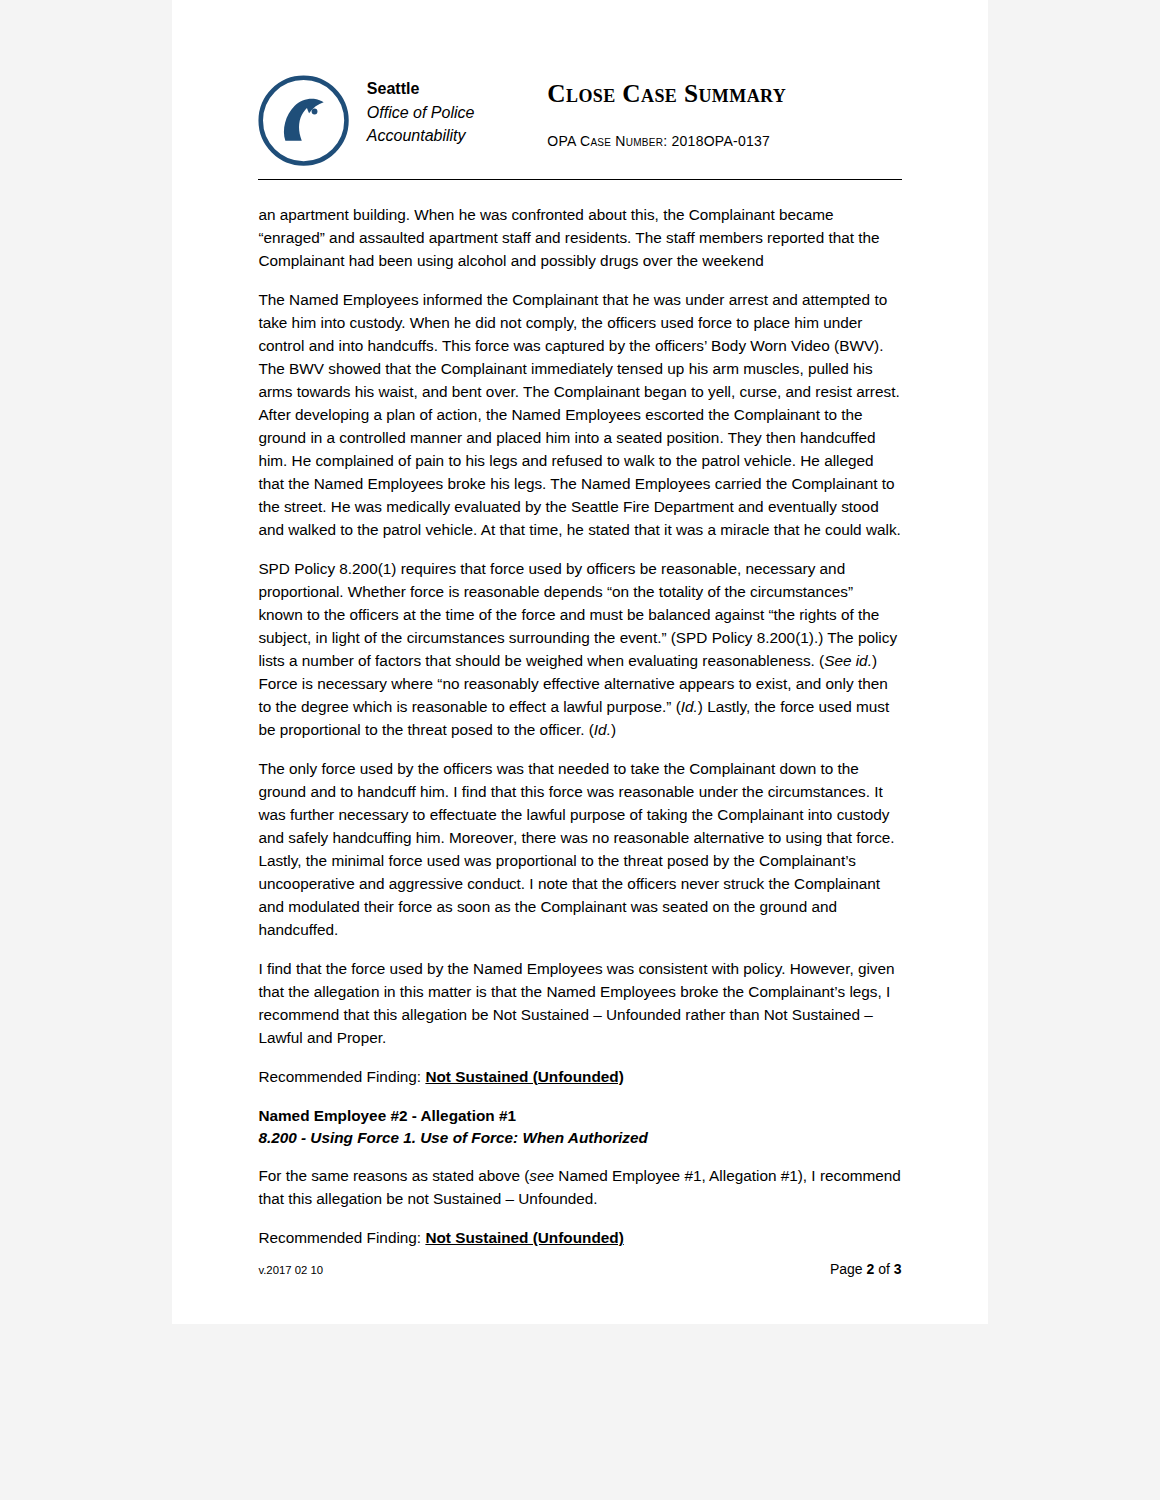Seattle
Office of Police
Accountability
Close Case Summary
OPA Case Number: 2018OPA-0137
an apartment building. When he was confronted about this, the Complainant became “enraged” and assaulted apartment staff and residents. The staff members reported that the Complainant had been using alcohol and possibly drugs over the weekend
The Named Employees informed the Complainant that he was under arrest and attempted to take him into custody. When he did not comply, the officers used force to place him under control and into handcuffs. This force was captured by the officers’ Body Worn Video (BWV). The BWV showed that the Complainant immediately tensed up his arm muscles, pulled his arms towards his waist, and bent over. The Complainant began to yell, curse, and resist arrest. After developing a plan of action, the Named Employees escorted the Complainant to the ground in a controlled manner and placed him into a seated position. They then handcuffed him. He complained of pain to his legs and refused to walk to the patrol vehicle. He alleged that the Named Employees broke his legs. The Named Employees carried the Complainant to the street. He was medically evaluated by the Seattle Fire Department and eventually stood and walked to the patrol vehicle. At that time, he stated that it was a miracle that he could walk.
SPD Policy 8.200(1) requires that force used by officers be reasonable, necessary and proportional. Whether force is reasonable depends “on the totality of the circumstances” known to the officers at the time of the force and must be balanced against “the rights of the subject, in light of the circumstances surrounding the event.” (SPD Policy 8.200(1).) The policy lists a number of factors that should be weighed when evaluating reasonableness. (See id.) Force is necessary where “no reasonably effective alternative appears to exist, and only then to the degree which is reasonable to effect a lawful purpose.” (Id.) Lastly, the force used must be proportional to the threat posed to the officer. (Id.)
The only force used by the officers was that needed to take the Complainant down to the ground and to handcuff him. I find that this force was reasonable under the circumstances. It was further necessary to effectuate the lawful purpose of taking the Complainant into custody and safely handcuffing him. Moreover, there was no reasonable alternative to using that force. Lastly, the minimal force used was proportional to the threat posed by the Complainant’s uncooperative and aggressive conduct. I note that the officers never struck the Complainant and modulated their force as soon as the Complainant was seated on the ground and handcuffed.
I find that the force used by the Named Employees was consistent with policy. However, given that the allegation in this matter is that the Named Employees broke the Complainant’s legs, I recommend that this allegation be Not Sustained – Unfounded rather than Not Sustained – Lawful and Proper.
Recommended Finding: Not Sustained (Unfounded)
Named Employee #2 - Allegation #1
8.200 - Using Force 1. Use of Force: When Authorized
For the same reasons as stated above (see Named Employee #1, Allegation #1), I recommend that this allegation be not Sustained – Unfounded.
Recommended Finding: Not Sustained (Unfounded)
v.2017 02 10 Page 2 of 3